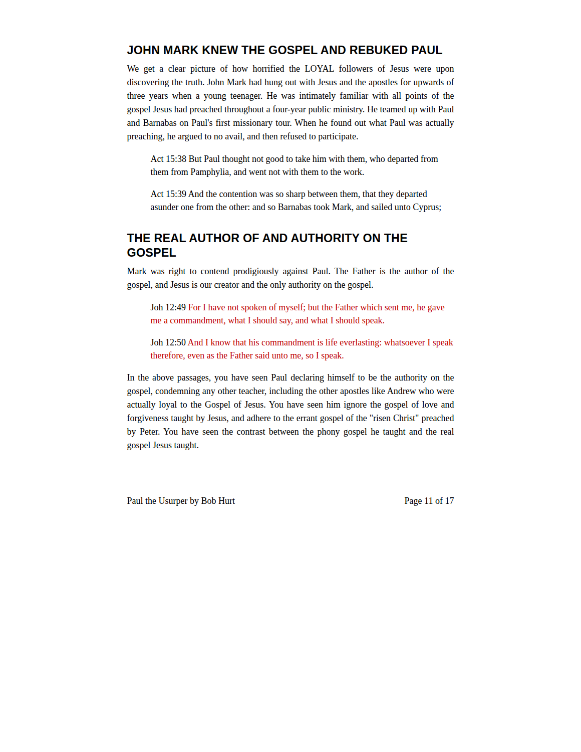JOHN MARK KNEW THE GOSPEL AND REBUKED PAUL
We get a clear picture of how horrified the LOYAL followers of Jesus were upon discovering the truth. John Mark had hung out with Jesus and the apostles for upwards of three years when a young teenager. He was intimately familiar with all points of the gospel Jesus had preached throughout a four-year public ministry. He teamed up with Paul and Barnabas on Paul's first missionary tour. When he found out what Paul was actually preaching, he argued to no avail, and then refused to participate.
Act 15:38 But Paul thought not good to take him with them, who departed from them from Pamphylia, and went not with them to the work.
Act 15:39 And the contention was so sharp between them, that they departed asunder one from the other: and so Barnabas took Mark, and sailed unto Cyprus;
THE REAL AUTHOR OF AND AUTHORITY ON THE GOSPEL
Mark was right to contend prodigiously against Paul. The Father is the author of the gospel, and Jesus is our creator and the only authority on the gospel.
Joh 12:49 For I have not spoken of myself; but the Father which sent me, he gave me a commandment, what I should say, and what I should speak.
Joh 12:50 And I know that his commandment is life everlasting: whatsoever I speak therefore, even as the Father said unto me, so I speak.
In the above passages, you have seen Paul declaring himself to be the authority on the gospel, condemning any other teacher, including the other apostles like Andrew who were actually loyal to the Gospel of Jesus. You have seen him ignore the gospel of love and forgiveness taught by Jesus, and adhere to the errant gospel of the "risen Christ" preached by Peter. You have seen the contrast between the phony gospel he taught and the real gospel Jesus taught.
Paul the Usurper by Bob Hurt Page 11 of 17